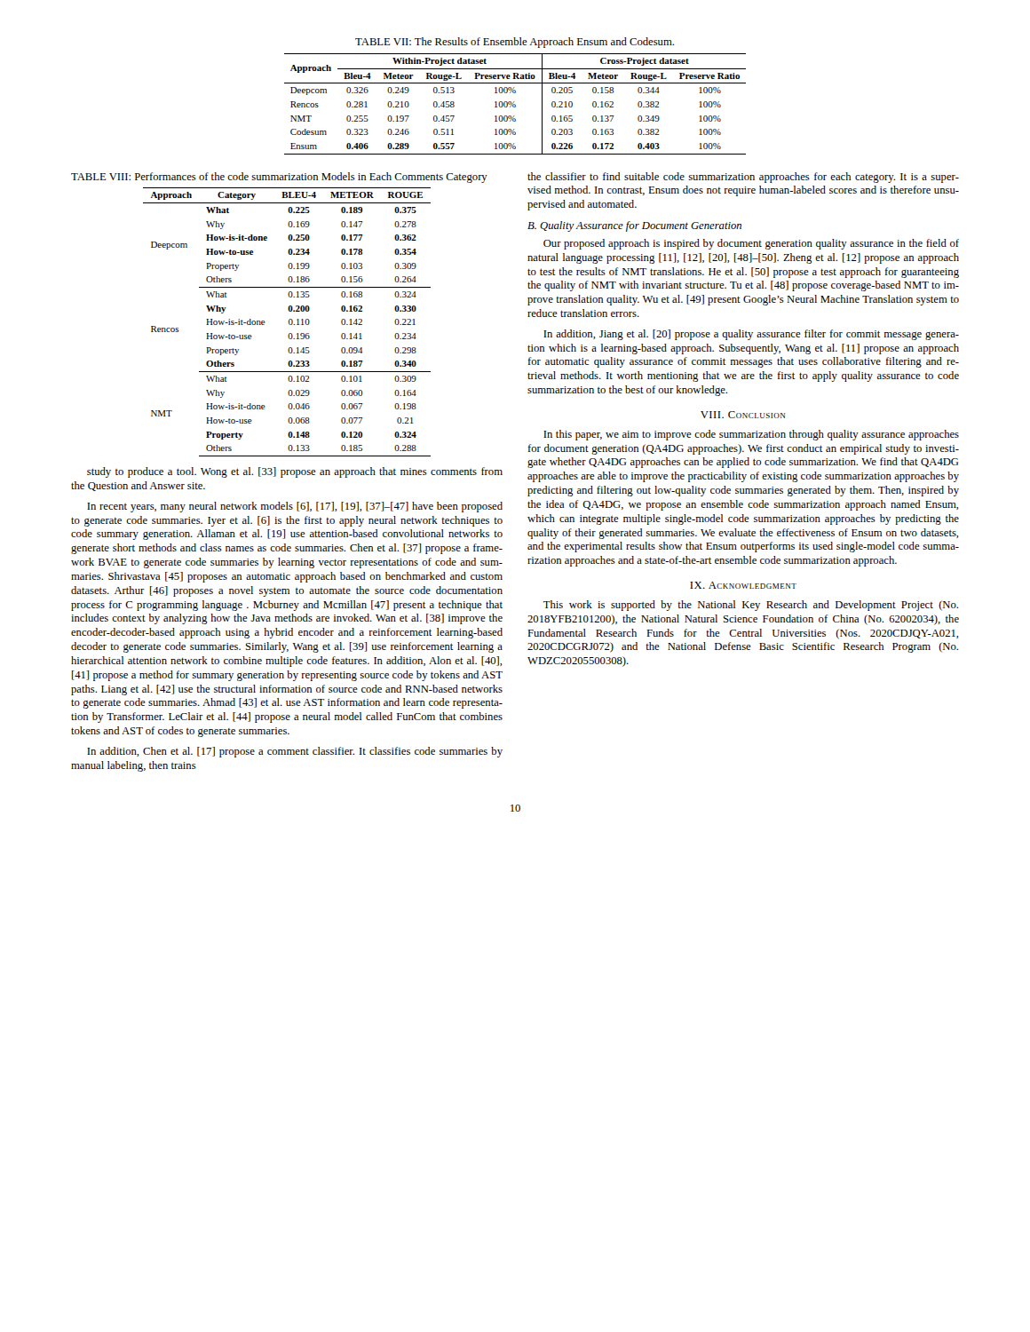TABLE VII: The Results of Ensemble Approach Ensum and Codesum.
| Approach | Within-Project dataset | Cross-Project dataset |
| --- | --- | --- |
| Bleu-4 | Meteor | Rouge-L | Preserve Ratio | Bleu-4 | Meteor | Rouge-L | Preserve Ratio |
| Deepcom | 0.326 | 0.249 | 0.513 | 100% | 0.205 | 0.158 | 0.344 | 100% |
| Rencos | 0.281 | 0.210 | 0.458 | 100% | 0.210 | 0.162 | 0.382 | 100% |
| NMT | 0.255 | 0.197 | 0.457 | 100% | 0.165 | 0.137 | 0.349 | 100% |
| Codesum | 0.323 | 0.246 | 0.511 | 100% | 0.203 | 0.163 | 0.382 | 100% |
| Ensum | 0.406 | 0.289 | 0.557 | 100% | 0.226 | 0.172 | 0.403 | 100% |
TABLE VIII: Performances of the code summarization Models in Each Comments Category
| Approach | Category | BLEU-4 | METEOR | ROUGE |
| --- | --- | --- | --- | --- |
| Deepcom | What | 0.225 | 0.189 | 0.375 |
| Why | 0.169 | 0.147 | 0.278 |
| How-is-it-done | 0.250 | 0.177 | 0.362 |
| How-to-use | 0.234 | 0.178 | 0.354 |
| Property | 0.199 | 0.103 | 0.309 |
| Others | 0.186 | 0.156 | 0.264 |
| Rencos | What | 0.135 | 0.168 | 0.324 |
| Why | 0.200 | 0.162 | 0.330 |
| How-is-it-done | 0.110 | 0.142 | 0.221 |
| How-to-use | 0.196 | 0.141 | 0.234 |
| Property | 0.145 | 0.094 | 0.298 |
| Others | 0.233 | 0.187 | 0.340 |
| NMT | What | 0.102 | 0.101 | 0.309 |
| Why | 0.029 | 0.060 | 0.164 |
| How-is-it-done | 0.046 | 0.067 | 0.198 |
| How-to-use | 0.068 | 0.077 | 0.21 |
| Property | 0.148 | 0.120 | 0.324 |
| Others | 0.133 | 0.185 | 0.288 |
study to produce a tool. Wong et al. [33] propose an approach that mines comments from the Question and Answer site.
In recent years, many neural network models [6], [17], [19], [37]–[47] have been proposed to generate code summaries. Iyer et al. [6] is the first to apply neural network techniques to code summary generation. Allaman et al. [19] use attention-based convolutional networks to generate short methods and class names as code summaries. Chen et al. [37] propose a framework BVAE to generate code summaries by learning vector representations of code and summaries. Shrivastava [45] proposes an automatic approach based on benchmarked and custom datasets. Arthur [46] proposes a novel system to automate the source code documentation process for C programming language . Mcburney and Mcmillan [47] present a technique that includes context by analyzing how the Java methods are invoked. Wan et al. [38] improve the encoder-decoder-based approach using a hybrid encoder and a reinforcement learning-based decoder to generate code summaries. Similarly, Wang et al. [39] use reinforcement learning a hierarchical attention network to combine multiple code features. In addition, Alon et al. [40], [41] propose a method for summary generation by representing source code by tokens and AST paths. Liang et al. [42] use the structural information of source code and RNN-based networks to generate code summaries. Ahmad [43] et al. use AST information and learn code representation by Transformer. LeClair et al. [44] propose a neural model called FunCom that combines tokens and AST of codes to generate summaries.
In addition, Chen et al. [17] propose a comment classifier. It classifies code summaries by manual labeling, then trains
the classifier to find suitable code summarization approaches for each category. It is a supervised method. In contrast, Ensum does not require human-labeled scores and is therefore unsupervised and automated.
B. Quality Assurance for Document Generation
Our proposed approach is inspired by document generation quality assurance in the field of natural language processing [11], [12], [20], [48]–[50]. Zheng et al. [12] propose an approach to test the results of NMT translations. He et al. [50] propose a test approach for guaranteeing the quality of NMT with invariant structure. Tu et al. [48] propose coverage-based NMT to improve translation quality. Wu et al. [49] present Google’s Neural Machine Translation system to reduce translation errors.
In addition, Jiang et al. [20] propose a quality assurance filter for commit message generation which is a learning-based approach. Subsequently, Wang et al. [11] propose an approach for automatic quality assurance of commit messages that uses collaborative filtering and retrieval methods. It worth mentioning that we are the first to apply quality assurance to code summarization to the best of our knowledge.
VIII. Conclusion
In this paper, we aim to improve code summarization through quality assurance approaches for document generation (QA4DG approaches). We first conduct an empirical study to investigate whether QA4DG approaches can be applied to code summarization. We find that QA4DG approaches are able to improve the practicability of existing code summarization approaches by predicting and filtering out low-quality code summaries generated by them. Then, inspired by the idea of QA4DG, we propose an ensemble code summarization approach named Ensum, which can integrate multiple single-model code summarization approaches by predicting the quality of their generated summaries. We evaluate the effectiveness of Ensum on two datasets, and the experimental results show that Ensum outperforms its used single-model code summarization approaches and a state-of-the-art ensemble code summarization approach.
IX. Acknowledgment
This work is supported by the National Key Research and Development Project (No. 2018YFB2101200), the National Natural Science Foundation of China (No. 62002034), the Fundamental Research Funds for the Central Universities (Nos. 2020CDJQY-A021, 2020CDCGRJ072) and the National Defense Basic Scientific Research Program (No. WDZC20205500308).
10